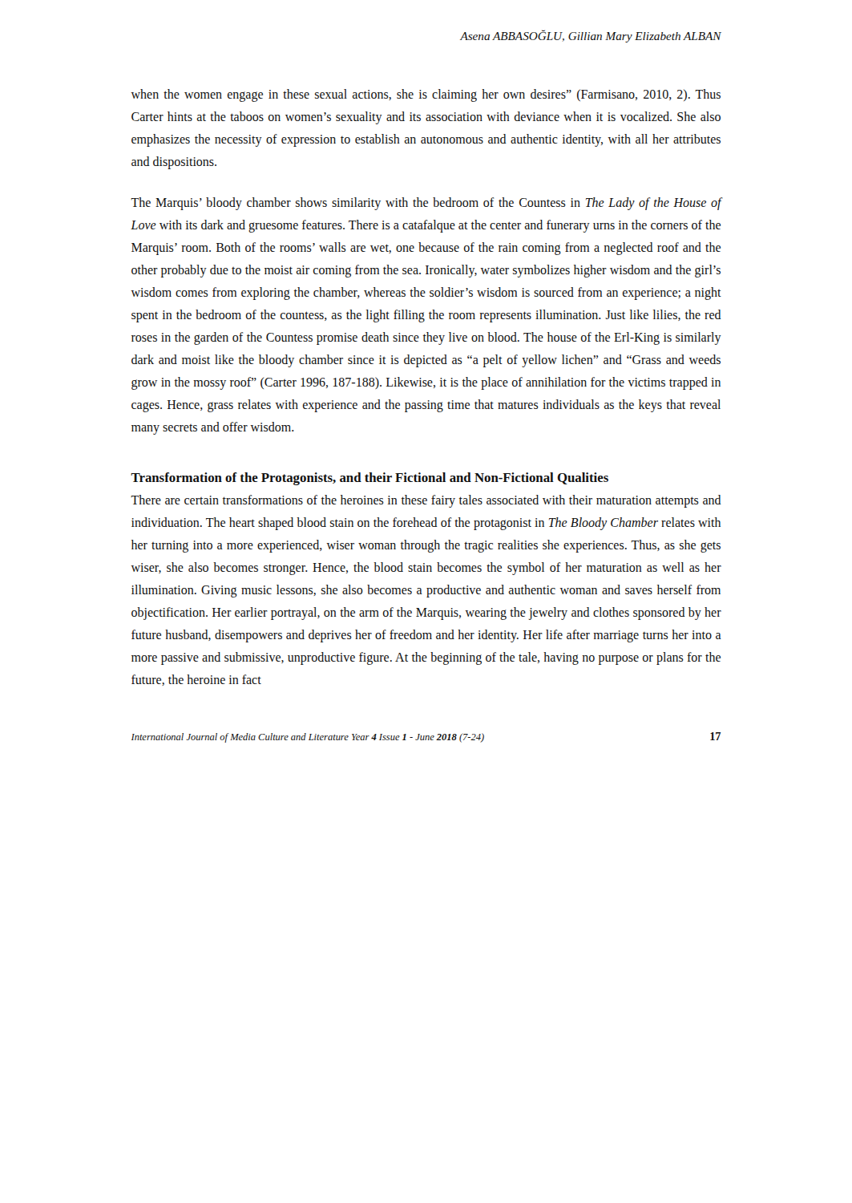Asena ABBASOĞLU, Gillian Mary Elizabeth ALBAN
when the women engage in these sexual actions, she is claiming her own desires” (Farmisano, 2010, 2). Thus Carter hints at the taboos on women’s sexuality and its association with deviance when it is vocalized. She also emphasizes the necessity of expression to establish an autonomous and authentic identity, with all her attributes and dispositions.
The Marquis’ bloody chamber shows similarity with the bedroom of the Countess in The Lady of the House of Love with its dark and gruesome features. There is a catafalque at the center and funerary urns in the corners of the Marquis’ room. Both of the rooms’ walls are wet, one because of the rain coming from a neglected roof and the other probably due to the moist air coming from the sea. Ironically, water symbolizes higher wisdom and the girl’s wisdom comes from exploring the chamber, whereas the soldier’s wisdom is sourced from an experience; a night spent in the bedroom of the countess, as the light filling the room represents illumination. Just like lilies, the red roses in the garden of the Countess promise death since they live on blood. The house of the Erl-King is similarly dark and moist like the bloody chamber since it is depicted as “a pelt of yellow lichen” and “Grass and weeds grow in the mossy roof” (Carter 1996, 187-188). Likewise, it is the place of annihilation for the victims trapped in cages. Hence, grass relates with experience and the passing time that matures individuals as the keys that reveal many secrets and offer wisdom.
Transformation of the Protagonists, and their Fictional and Non-Fictional Qualities
There are certain transformations of the heroines in these fairy tales associated with their maturation attempts and individuation. The heart shaped blood stain on the forehead of the protagonist in The Bloody Chamber relates with her turning into a more experienced, wiser woman through the tragic realities she experiences. Thus, as she gets wiser, she also becomes stronger. Hence, the blood stain becomes the symbol of her maturation as well as her illumination. Giving music lessons, she also becomes a productive and authentic woman and saves herself from objectification. Her earlier portrayal, on the arm of the Marquis, wearing the jewelry and clothes sponsored by her future husband, disempowers and deprives her of freedom and her identity. Her life after marriage turns her into a more passive and submissive, unproductive figure. At the beginning of the tale, having no purpose or plans for the future, the heroine in fact
International Journal of Media Culture and Literature Year 4 Issue 1 - June 2018 (7-24) 17